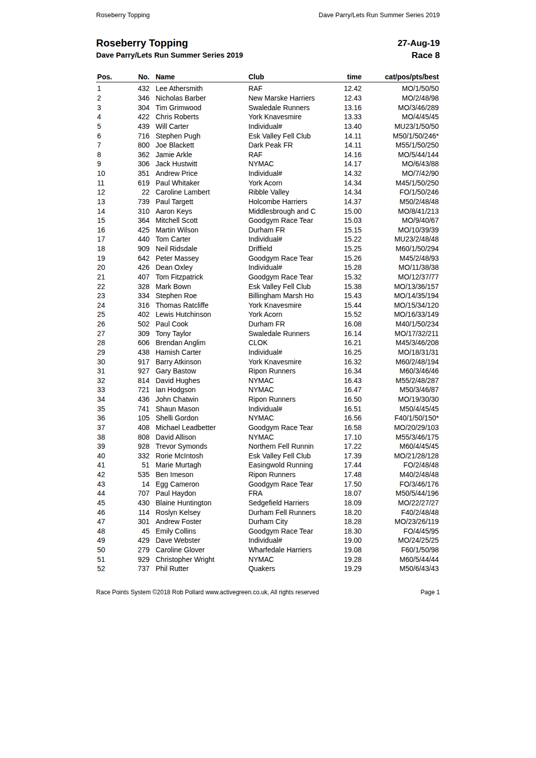Roseberry Topping Dave Parry/Lets Run Summer Series 2019
Roseberry Topping
Dave Parry/Lets Run Summer Series 2019
27-Aug-19
Race 8
| Pos. | No. | Name | Club | time | cat/pos/pts/best |
| --- | --- | --- | --- | --- | --- |
| 1 | 432 | Lee Athersmith | RAF | 12.42 | MO/1/50/50 |
| 2 | 346 | Nicholas Barber | New Marske Harriers | 12.43 | MO/2/48/98 |
| 3 | 304 | Tim Grimwood | Swaledale Runners | 13.16 | MO/3/46/289 |
| 4 | 422 | Chris Roberts | York Knavesmire | 13.33 | MO/4/45/45 |
| 5 | 439 | Will Carter | Individual# | 13.40 | MU23/1/50/50 |
| 6 | 716 | Stephen Pugh | Esk Valley Fell Club | 14.11 | M50/1/50/246* |
| 7 | 800 | Joe Blackett | Dark Peak FR | 14.11 | M55/1/50/250 |
| 8 | 362 | Jamie Arkle | RAF | 14.16 | MO/5/44/144 |
| 9 | 306 | Jack Hustwitt | NYMAC | 14.17 | MO/6/43/88 |
| 10 | 351 | Andrew Price | Individual# | 14.32 | MO/7/42/90 |
| 11 | 619 | Paul Whitaker | York Acorn | 14.34 | M45/1/50/250 |
| 12 | 22 | Caroline Lambert | Ribble Valley | 14.34 | FO/1/50/246 |
| 13 | 739 | Paul Targett | Holcombe Harriers | 14.37 | M50/2/48/48 |
| 14 | 310 | Aaron Keys | Middlesbrough and C | 15.00 | MO/8/41/213 |
| 15 | 364 | Mitchell Scott | Goodgym Race Tear | 15.03 | MO/9/40/67 |
| 16 | 425 | Martin Wilson | Durham FR | 15.15 | MO/10/39/39 |
| 17 | 440 | Tom Carter | Individual# | 15.22 | MU23/2/48/48 |
| 18 | 909 | Neil Ridsdale | Driffield | 15.25 | M60/1/50/294 |
| 19 | 642 | Peter Massey | Goodgym Race Tear | 15.26 | M45/2/48/93 |
| 20 | 426 | Dean Oxley | Individual# | 15.28 | MO/11/38/38 |
| 21 | 407 | Tom Fitzpatrick | Goodgym Race Tear | 15.32 | MO/12/37/77 |
| 22 | 328 | Mark Bown | Esk Valley Fell Club | 15.38 | MO/13/36/157 |
| 23 | 334 | Stephen Roe | Billingham Marsh Ho | 15.43 | MO/14/35/194 |
| 24 | 316 | Thomas Ratcliffe | York Knavesmire | 15.44 | MO/15/34/120 |
| 25 | 402 | Lewis Hutchinson | York Acorn | 15.52 | MO/16/33/149 |
| 26 | 502 | Paul Cook | Durham FR | 16.08 | M40/1/50/234 |
| 27 | 309 | Tony Taylor | Swaledale Runners | 16.14 | MO/17/32/211 |
| 28 | 606 | Brendan Anglim | CLOK | 16.21 | M45/3/46/208 |
| 29 | 438 | Hamish Carter | Individual# | 16.25 | MO/18/31/31 |
| 30 | 917 | Barry Atkinson | York Knavesmire | 16.32 | M60/2/48/194 |
| 31 | 927 | Gary Bastow | Ripon Runners | 16.34 | M60/3/46/46 |
| 32 | 814 | David Hughes | NYMAC | 16.43 | M55/2/48/287 |
| 33 | 721 | Ian Hodgson | NYMAC | 16.47 | M50/3/46/87 |
| 34 | 436 | John Chatwin | Ripon Runners | 16.50 | MO/19/30/30 |
| 35 | 741 | Shaun Mason | Individual# | 16.51 | M50/4/45/45 |
| 36 | 105 | Shelli Gordon | NYMAC | 16.56 | F40/1/50/150* |
| 37 | 408 | Michael Leadbetter | Goodgym Race Tear | 16.58 | MO/20/29/103 |
| 38 | 808 | David Allison | NYMAC | 17.10 | M55/3/46/175 |
| 39 | 928 | Trevor Symonds | Northern Fell Runnin | 17.22 | M60/4/45/45 |
| 40 | 332 | Rorie McIntosh | Esk Valley Fell Club | 17.39 | MO/21/28/128 |
| 41 | 51 | Marie Murtagh | Easingwold Running | 17.44 | FO/2/48/48 |
| 42 | 535 | Ben Imeson | Ripon Runners | 17.48 | M40/2/48/48 |
| 43 | 14 | Egg Cameron | Goodgym Race Tear | 17.50 | FO/3/46/176 |
| 44 | 707 | Paul Haydon | FRA | 18.07 | M50/5/44/196 |
| 45 | 430 | Blaine Huntington | Sedgefield Harriers | 18.09 | MO/22/27/27 |
| 46 | 114 | Roslyn Kelsey | Durham Fell Runners | 18.20 | F40/2/48/48 |
| 47 | 301 | Andrew Foster | Durham City | 18.28 | MO/23/26/119 |
| 48 | 45 | Emily Collins | Goodgym Race Tear | 18.30 | FO/4/45/95 |
| 49 | 429 | Dave Webster | Individual# | 19.00 | MO/24/25/25 |
| 50 | 279 | Caroline Glover | Wharfedale Harriers | 19.08 | F60/1/50/98 |
| 51 | 929 | Christopher Wright | NYMAC | 19.28 | M60/5/44/44 |
| 52 | 737 | Phil Rutter | Quakers | 19.29 | M50/6/43/43 |
Race Points System ©2018 Rob Pollard www.activegreen.co.uk, All rights reserved Page 1